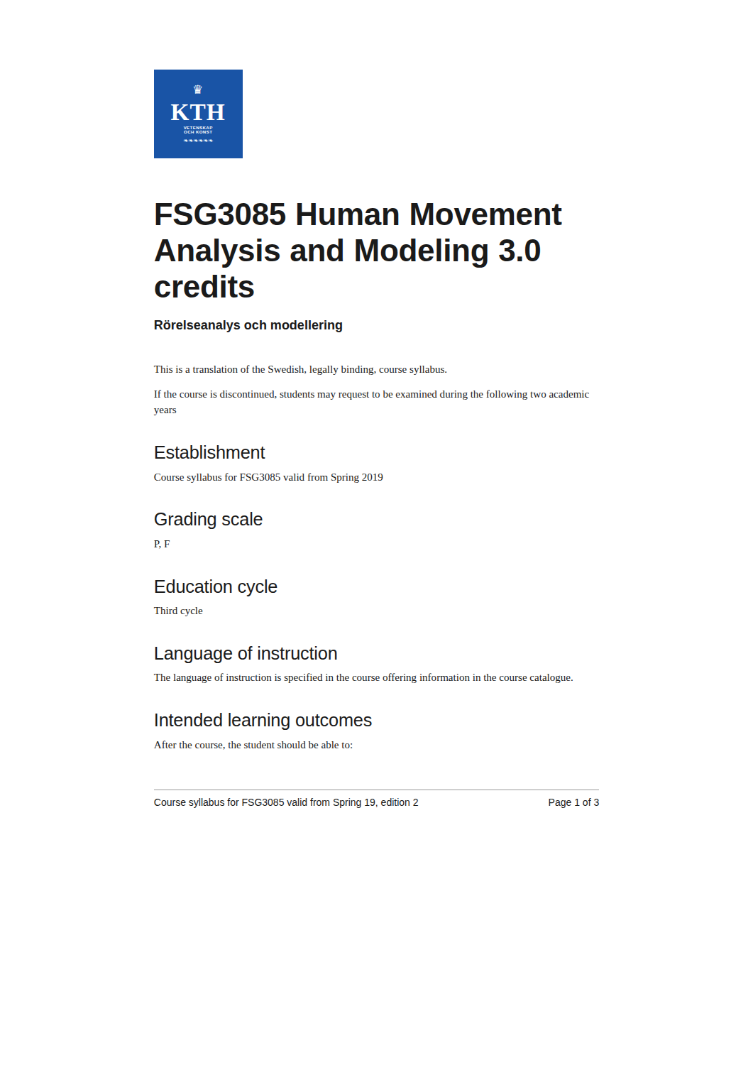♛
KTH
VETENSKAP
OCH KONST
❧❧❧❧❧❧
FSG3085 Human Movement Analysis and Modeling 3.0 credits
Rörelseanalys och modellering
This is a translation of the Swedish, legally binding, course syllabus.
If the course is discontinued, students may request to be examined during the following two academic years
Establishment
Course syllabus for FSG3085 valid from Spring 2019
Grading scale
P, F
Education cycle
Third cycle
Language of instruction
The language of instruction is specified in the course offering information in the course catalogue.
Intended learning outcomes
After the course, the student should be able to:
Course syllabus for FSG3085 valid from Spring 19, edition 2 Page 1 of 3